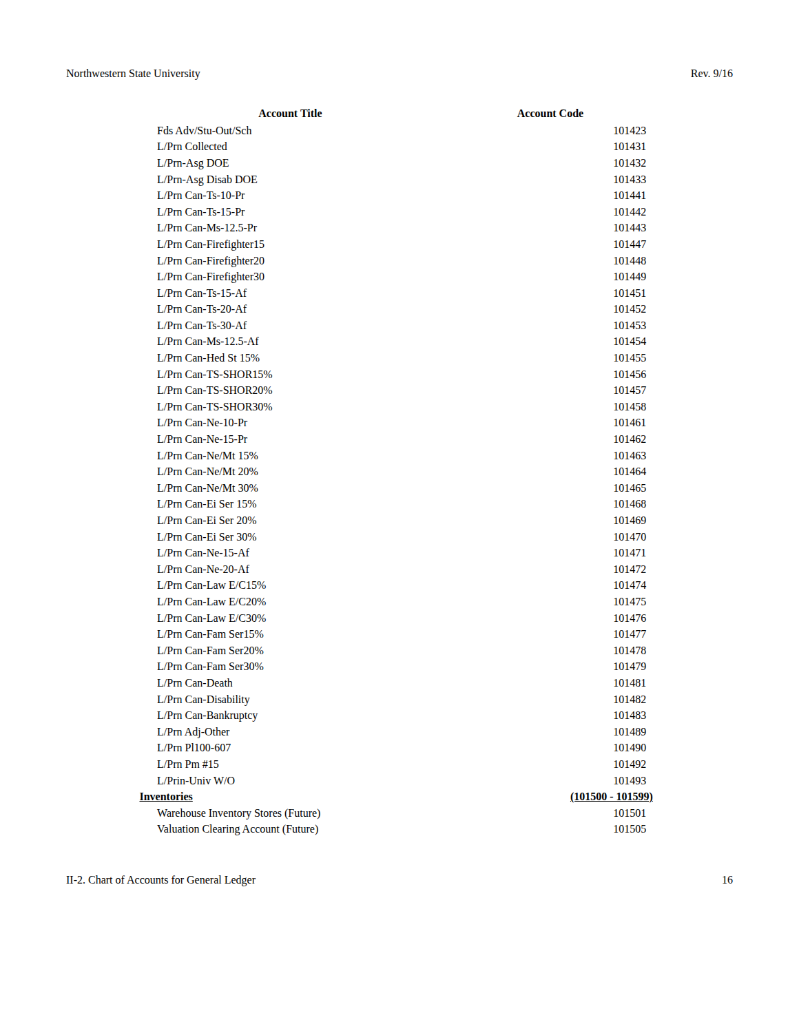Northwestern State University
Rev. 9/16
| Account Title | Account Code |
| --- | --- |
| Fds Adv/Stu-Out/Sch | 101423 |
| L/Prn Collected | 101431 |
| L/Prn-Asg DOE | 101432 |
| L/Prn-Asg Disab DOE | 101433 |
| L/Prn Can-Ts-10-Pr | 101441 |
| L/Prn Can-Ts-15-Pr | 101442 |
| L/Prn Can-Ms-12.5-Pr | 101443 |
| L/Prn Can-Firefighter15 | 101447 |
| L/Prn Can-Firefighter20 | 101448 |
| L/Prn Can-Firefighter30 | 101449 |
| L/Prn Can-Ts-15-Af | 101451 |
| L/Prn Can-Ts-20-Af | 101452 |
| L/Prn Can-Ts-30-Af | 101453 |
| L/Prn Can-Ms-12.5-Af | 101454 |
| L/Prn Can-Hed St 15% | 101455 |
| L/Prn Can-TS-SHOR15% | 101456 |
| L/Prn Can-TS-SHOR20% | 101457 |
| L/Prn Can-TS-SHOR30% | 101458 |
| L/Prn Can-Ne-10-Pr | 101461 |
| L/Prn Can-Ne-15-Pr | 101462 |
| L/Prn Can-Ne/Mt 15% | 101463 |
| L/Prn Can-Ne/Mt 20% | 101464 |
| L/Prn Can-Ne/Mt 30% | 101465 |
| L/Prn Can-Ei Ser 15% | 101468 |
| L/Prn Can-Ei Ser 20% | 101469 |
| L/Prn Can-Ei Ser 30% | 101470 |
| L/Prn Can-Ne-15-Af | 101471 |
| L/Prn Can-Ne-20-Af | 101472 |
| L/Prn Can-Law E/C15% | 101474 |
| L/Prn Can-Law E/C20% | 101475 |
| L/Prn Can-Law E/C30% | 101476 |
| L/Prn Can-Fam Ser15% | 101477 |
| L/Prn Can-Fam Ser20% | 101478 |
| L/Prn Can-Fam Ser30% | 101479 |
| L/Prn Can-Death | 101481 |
| L/Prn Can-Disability | 101482 |
| L/Prn Can-Bankruptcy | 101483 |
| L/Prn Adj-Other | 101489 |
| L/Prn Pl100-607 | 101490 |
| L/Prn Pm #15 | 101492 |
| L/Prin-Univ W/O | 101493 |
| Inventories | (101500 - 101599) |
| Warehouse Inventory Stores (Future) | 101501 |
| Valuation Clearing Account (Future) | 101505 |
II-2. Chart of Accounts for General Ledger
16